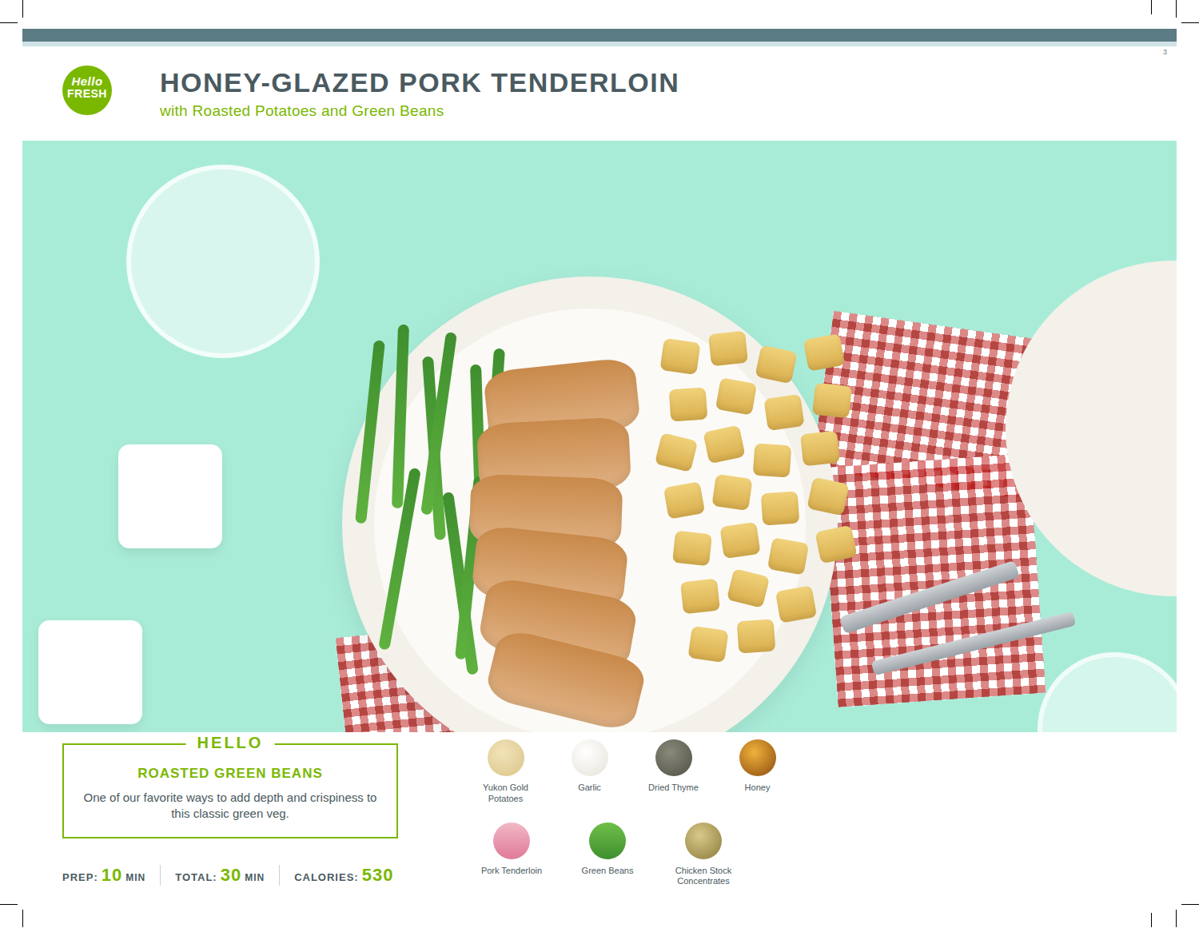3
HelloFRESH
HONEY-GLAZED PORK TENDERLOIN
with Roasted Potatoes and Green Beans
HELLO
ROASTED GREEN BEANS
One of our favorite ways to add depth and crispiness to this classic green veg.
PREP: 10 MIN
TOTAL: 30 MIN
CALORIES: 530
Yukon Gold
Potatoes
Garlic
Dried Thyme
Honey
Pork Tenderloin
Green Beans
Chicken Stock
Concentrates